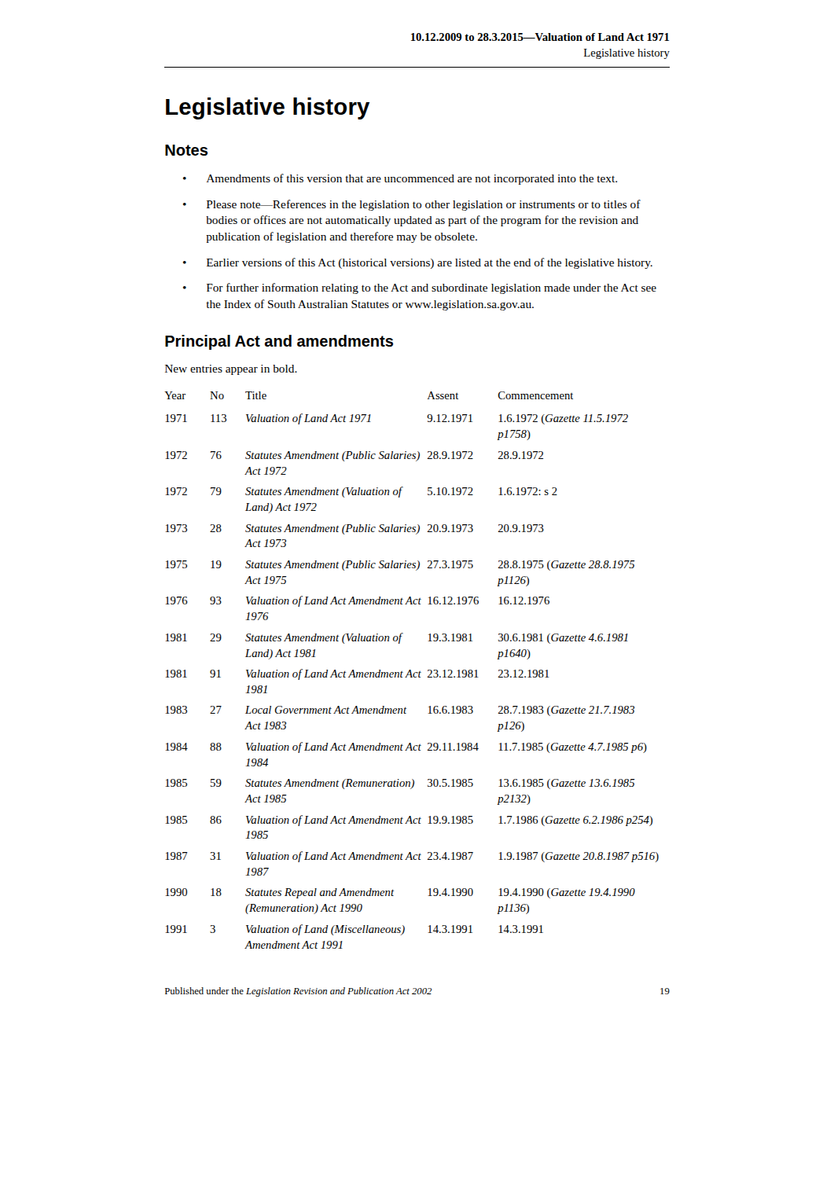10.12.2009 to 28.3.2015—Valuation of Land Act 1971
Legislative history
Legislative history
Notes
Amendments of this version that are uncommenced are not incorporated into the text.
Please note—References in the legislation to other legislation or instruments or to titles of bodies or offices are not automatically updated as part of the program for the revision and publication of legislation and therefore may be obsolete.
Earlier versions of this Act (historical versions) are listed at the end of the legislative history.
For further information relating to the Act and subordinate legislation made under the Act see the Index of South Australian Statutes or www.legislation.sa.gov.au.
Principal Act and amendments
New entries appear in bold.
| Year | No | Title | Assent | Commencement |
| --- | --- | --- | --- | --- |
| 1971 | 113 | Valuation of Land Act 1971 | 9.12.1971 | 1.6.1972 ( Gazette 11.5.1972 p1758 ) |
| 1972 | 76 | Statutes Amendment (Public Salaries) Act 1972 | 28.9.1972 | 28.9.1972 |
| 1972 | 79 | Statutes Amendment (Valuation of Land) Act 1972 | 5.10.1972 | 1.6.1972: s 2 |
| 1973 | 28 | Statutes Amendment (Public Salaries) Act 1973 | 20.9.1973 | 20.9.1973 |
| 1975 | 19 | Statutes Amendment (Public Salaries) Act 1975 | 27.3.1975 | 28.8.1975 ( Gazette 28.8.1975 p1126 ) |
| 1976 | 93 | Valuation of Land Act Amendment Act 1976 | 16.12.1976 | 16.12.1976 |
| 1981 | 29 | Statutes Amendment (Valuation of Land) Act 1981 | 19.3.1981 | 30.6.1981 ( Gazette 4.6.1981 p1640 ) |
| 1981 | 91 | Valuation of Land Act Amendment Act 1981 | 23.12.1981 | 23.12.1981 |
| 1983 | 27 | Local Government Act Amendment Act 1983 | 16.6.1983 | 28.7.1983 ( Gazette 21.7.1983 p126 ) |
| 1984 | 88 | Valuation of Land Act Amendment Act 1984 | 29.11.1984 | 11.7.1985 ( Gazette 4.7.1985 p6 ) |
| 1985 | 59 | Statutes Amendment (Remuneration) Act 1985 | 30.5.1985 | 13.6.1985 ( Gazette 13.6.1985 p2132 ) |
| 1985 | 86 | Valuation of Land Act Amendment Act 1985 | 19.9.1985 | 1.7.1986 ( Gazette 6.2.1986 p254 ) |
| 1987 | 31 | Valuation of Land Act Amendment Act 1987 | 23.4.1987 | 1.9.1987 ( Gazette 20.8.1987 p516 ) |
| 1990 | 18 | Statutes Repeal and Amendment (Remuneration) Act 1990 | 19.4.1990 | 19.4.1990 ( Gazette 19.4.1990 p1136 ) |
| 1991 | 3 | Valuation of Land (Miscellaneous) Amendment Act 1991 | 14.3.1991 | 14.3.1991 |
Published under the Legislation Revision and Publication Act 2002
19